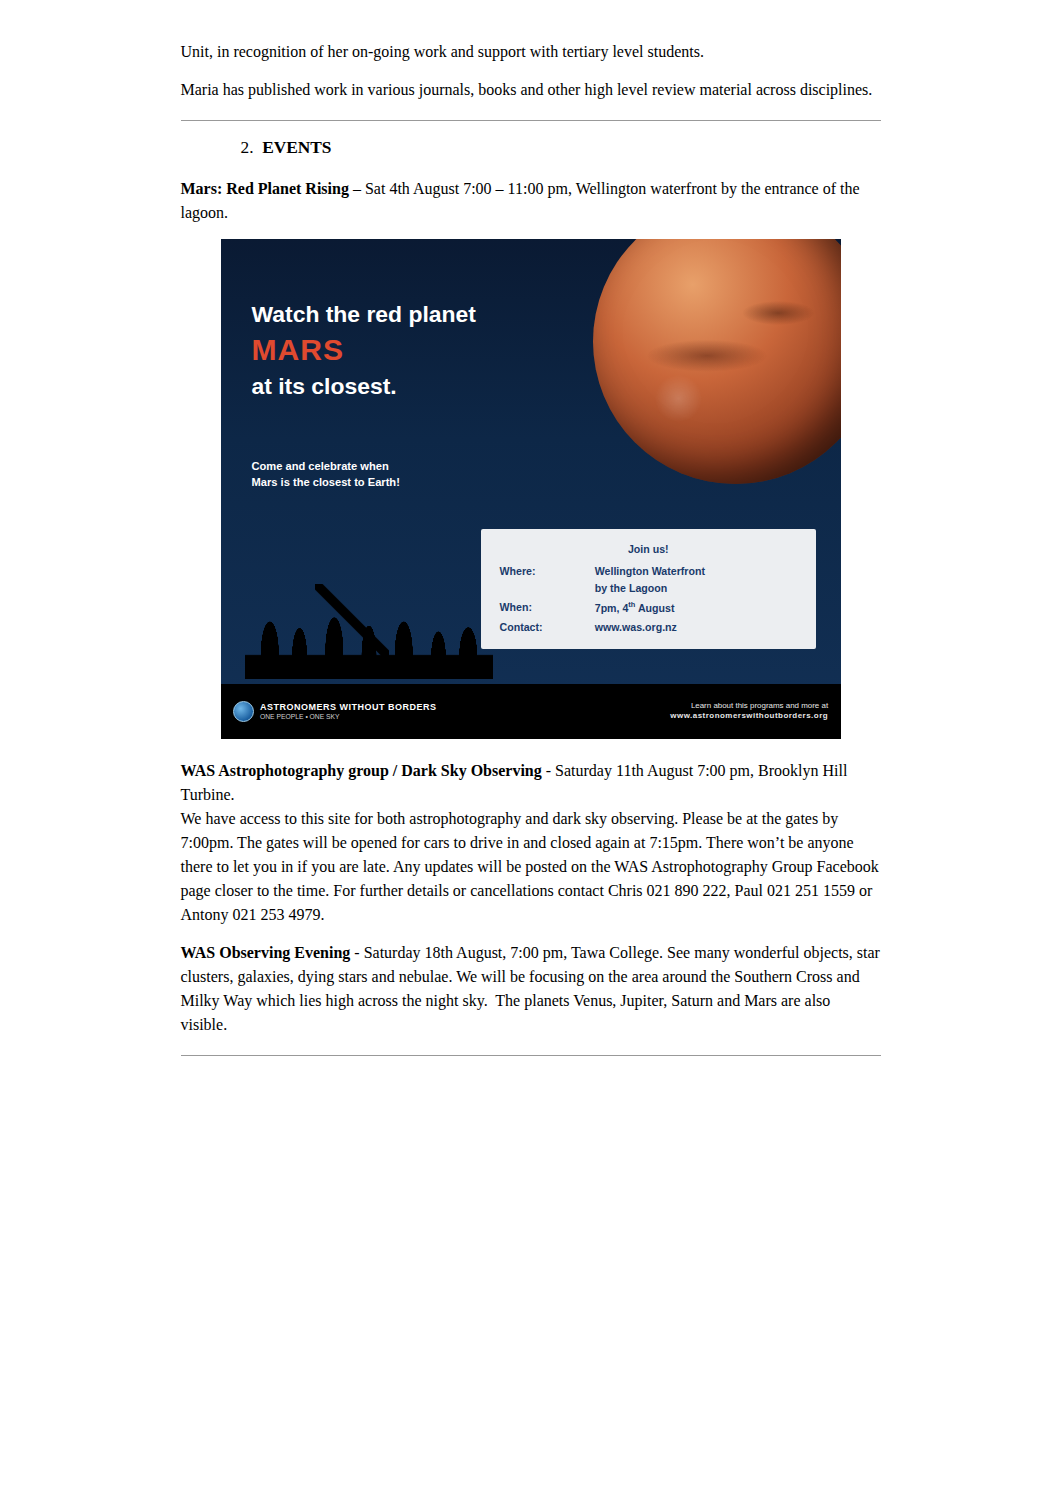Unit, in recognition of her on-going work and support with tertiary level students.
Maria has published work in various journals, books and other high level review material across disciplines.
2. EVENTS
Mars: Red Planet Rising – Sat 4th August 7:00 – 11:00 pm, Wellington waterfront by the entrance of the lagoon.
Watch the red planet
MARS
at its closest.
Come and celebrate when
Mars is the closest to Earth!
Join us!
| Where: | Wellington Waterfront by the Lagoon |
| When: | 7pm, 4 th August |
| Contact: | www.was.org.nz |
ASTRONOMERS WITHOUT BORDERS
ONE PEOPLE • ONE SKY
Learn about this programs and more at
www.astronomerswithoutborders.org
WAS Astrophotography group / Dark Sky Observing - Saturday 11th August 7:00 pm, Brooklyn Hill Turbine.
We have access to this site for both astrophotography and dark sky observing. Please be at the gates by 7:00pm. The gates will be opened for cars to drive in and closed again at 7:15pm. There won’t be anyone there to let you in if you are late. Any updates will be posted on the WAS Astrophotography Group Facebook page closer to the time. For further details or cancellations contact Chris 021 890 222, Paul 021 251 1559 or Antony 021 253 4979.
WAS Observing Evening - Saturday 18th August, 7:00 pm, Tawa College. See many wonderful objects, star clusters, galaxies, dying stars and nebulae. We will be focusing on the area around the Southern Cross and Milky Way which lies high across the night sky. The planets Venus, Jupiter, Saturn and Mars are also visible.